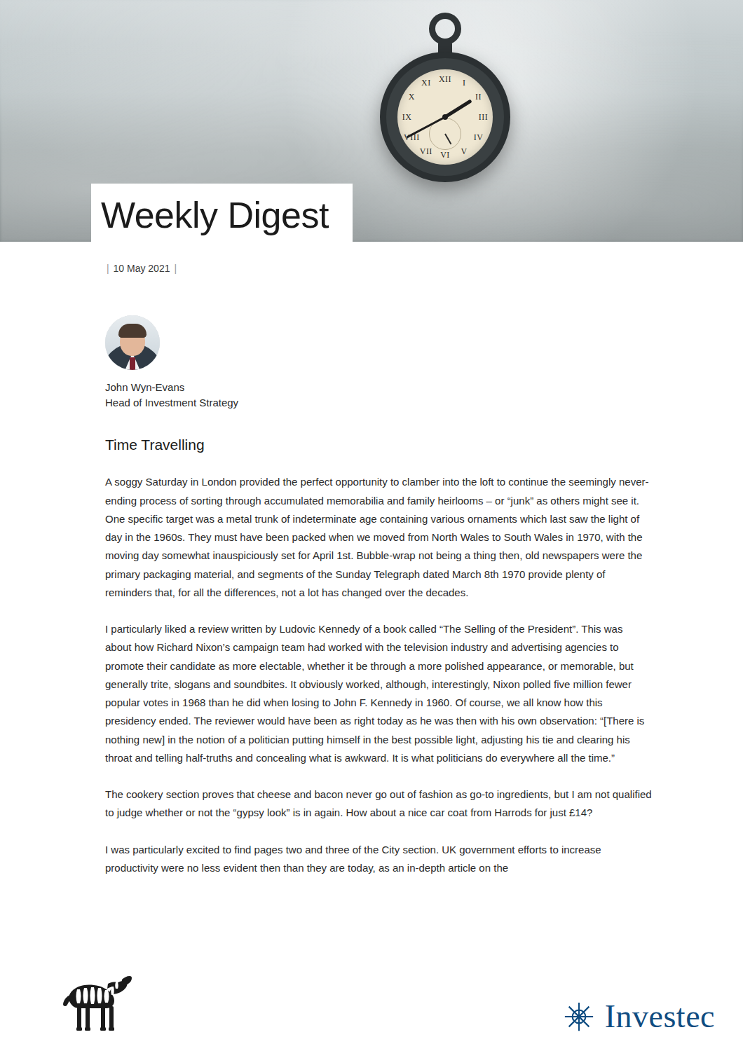XII I II III IV V VI VII VIII IX X XI
Weekly Digest
| 10 May 2021 |
John Wyn-Evans
Head of Investment Strategy
Time Travelling
A soggy Saturday in London provided the perfect opportunity to clamber into the loft to continue the seemingly never-ending process of sorting through accumulated memorabilia and family heirlooms – or “junk” as others might see it. One specific target was a metal trunk of indeterminate age containing various ornaments which last saw the light of day in the 1960s. They must have been packed when we moved from North Wales to South Wales in 1970, with the moving day somewhat inauspiciously set for April 1st. Bubble-wrap not being a thing then, old newspapers were the primary packaging material, and segments of the Sunday Telegraph dated March 8th 1970 provide plenty of reminders that, for all the differences, not a lot has changed over the decades.
I particularly liked a review written by Ludovic Kennedy of a book called “The Selling of the President”. This was about how Richard Nixon’s campaign team had worked with the television industry and advertising agencies to promote their candidate as more electable, whether it be through a more polished appearance, or memorable, but generally trite, slogans and soundbites. It obviously worked, although, interestingly, Nixon polled five million fewer popular votes in 1968 than he did when losing to John F. Kennedy in 1960. Of course, we all know how this presidency ended. The reviewer would have been as right today as he was then with his own observation: “[There is nothing new] in the notion of a politician putting himself in the best possible light, adjusting his tie and clearing his throat and telling half-truths and concealing what is awkward. It is what politicians do everywhere all the time.”
The cookery section proves that cheese and bacon never go out of fashion as go-to ingredients, but I am not qualified to judge whether or not the “gypsy look” is in again. How about a nice car coat from Harrods for just £14?
I was particularly excited to find pages two and three of the City section. UK government efforts to increase productivity were no less evident then than they are today, as an in-depth article on the
Investec